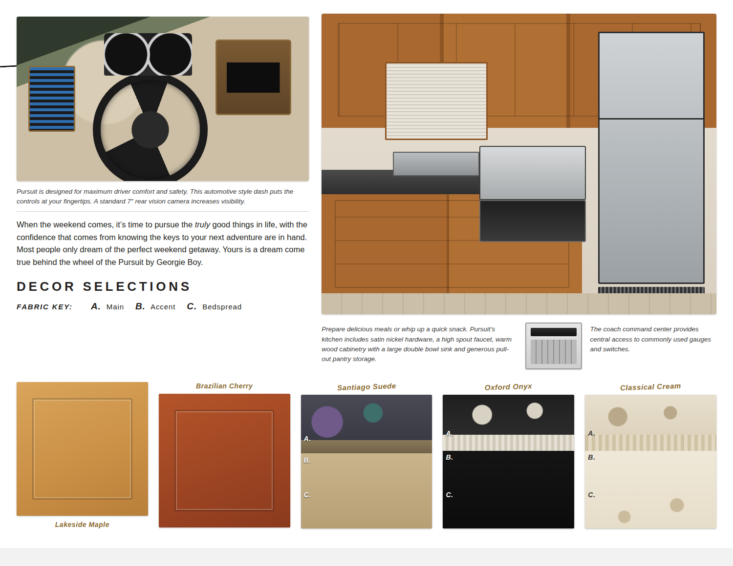Pursuit is designed for maximum driver comfort and safety. This automotive style dash puts the controls at your fingertips. A standard 7″ rear vision camera increases visibility.
When the weekend comes, it’s time to pursue the truly good things in life, with the confidence that comes from knowing the keys to your next adventure are in hand. Most people only dream of the perfect weekend getaway. Yours is a dream come true behind the wheel of the Pursuit by Georgie Boy.
DECOR SELECTIONS
FABRIC KEY: A. Main B. Accent C. Bedspread
Prepare delicious meals or whip up a quick snack. Pursuit’s kitchen includes satin nickel hardware, a high spout faucet, warm wood cabinetry with a large double bowl sink and generous pull-out pantry storage.
The coach command center provides central access to commonly used gauges and switches.
Lakeside Maple
Brazilian Cherry
Santiago Suede
A. B. C.
Oxford Onyx
A. B. C.
Classical Cream
A. B. C.